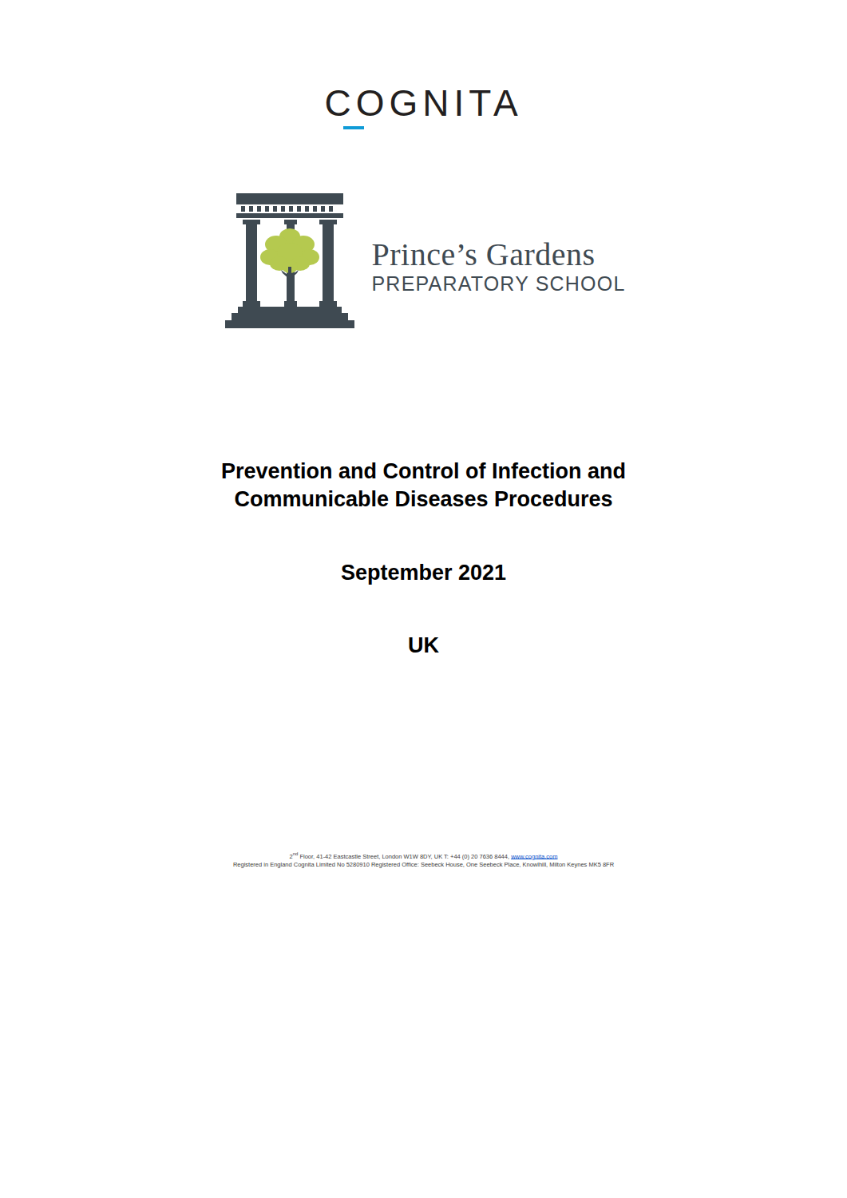COGNITA
Prince’s Gardens
PREPARATORY SCHOOL
Prevention and Control of Infection and
Communicable Diseases Procedures
September 2021
UK
2nd Floor, 41-42 Eastcastle Street, London W1W 8DY, UK T: +44 (0) 20 7636 8444, www.cognita.com
Registered in England Cognita Limited No 5280910 Registered Office: Seebeck House, One Seebeck Place, Knowlhill, Milton Keynes MK5 8FR